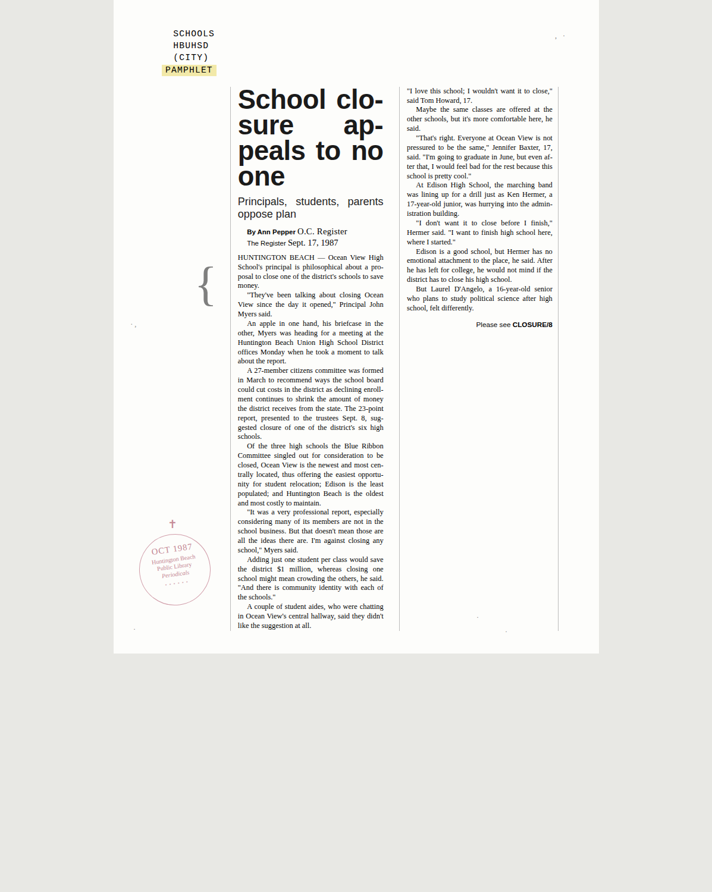, ·
SCHOOLS
HBUHSD
(CITY)
PAMPHLET
{
School closure appeals to no one
Principals, students, parents oppose plan
By Ann Pepper O.C. Register
The Register Sept. 17, 1987
HUNTINGTON BEACH — Ocean View High School's principal is philosophical about a proposal to close one of the district's schools to save money.
"They've been talking about closing Ocean View since the day it opened," Principal John Myers said.
An apple in one hand, his briefcase in the other, Myers was heading for a meeting at the Huntington Beach Union High School District offices Monday when he took a moment to talk about the report.
A 27-member citizens committee was formed in March to recommend ways the school board could cut costs in the district as declining enrollment continues to shrink the amount of money the district receives from the state. The 23-point report, presented to the trustees Sept. 8, suggested closure of one of the district's six high schools.
Of the three high schools the Blue Ribbon Committee singled out for consideration to be closed, Ocean View is the newest and most centrally located, thus offering the easiest opportunity for student relocation; Edison is the least populated; and Huntington Beach is the oldest and most costly to maintain.
"It was a very professional report, especially considering many of its members are not in the school business. But that doesn't mean those are all the ideas there are. I'm against closing any school," Myers said.
Adding just one student per class would save the district $1 million, whereas closing one school might mean crowding the others, he said. "And there is community identity with each of the schools."
A couple of student aides, who were chatting in Ocean View's central hallway, said they didn't like the suggestion at all.
"I love this school; I wouldn't want it to close," said Tom Howard, 17.
Maybe the same classes are offered at the other schools, but it's more comfortable here, he said.
"That's right. Everyone at Ocean View is not pressured to be the same," Jennifer Baxter, 17, said. "I'm going to graduate in June, but even after that, I would feel bad for the rest because this school is pretty cool."
At Edison High School, the marching band was lining up for a drill just as Ken Hermer, a 17-year-old junior, was hurrying into the administration building.
"I don't want it to close before I finish," Hermer said. "I want to finish high school here, where I started."
Edison is a good school, but Hermer has no emotional attachment to the place, he said. After he has left for college, he would not mind if the district has to close his high school.
But Laurel D'Angelo, a 16-year-old senior who plans to study political science after high school, felt differently.
Please see CLOSURE/8
· ,
✝
OCT 1987 Huntington Beach Public Library Periodicals • • • • • •
·
·
·